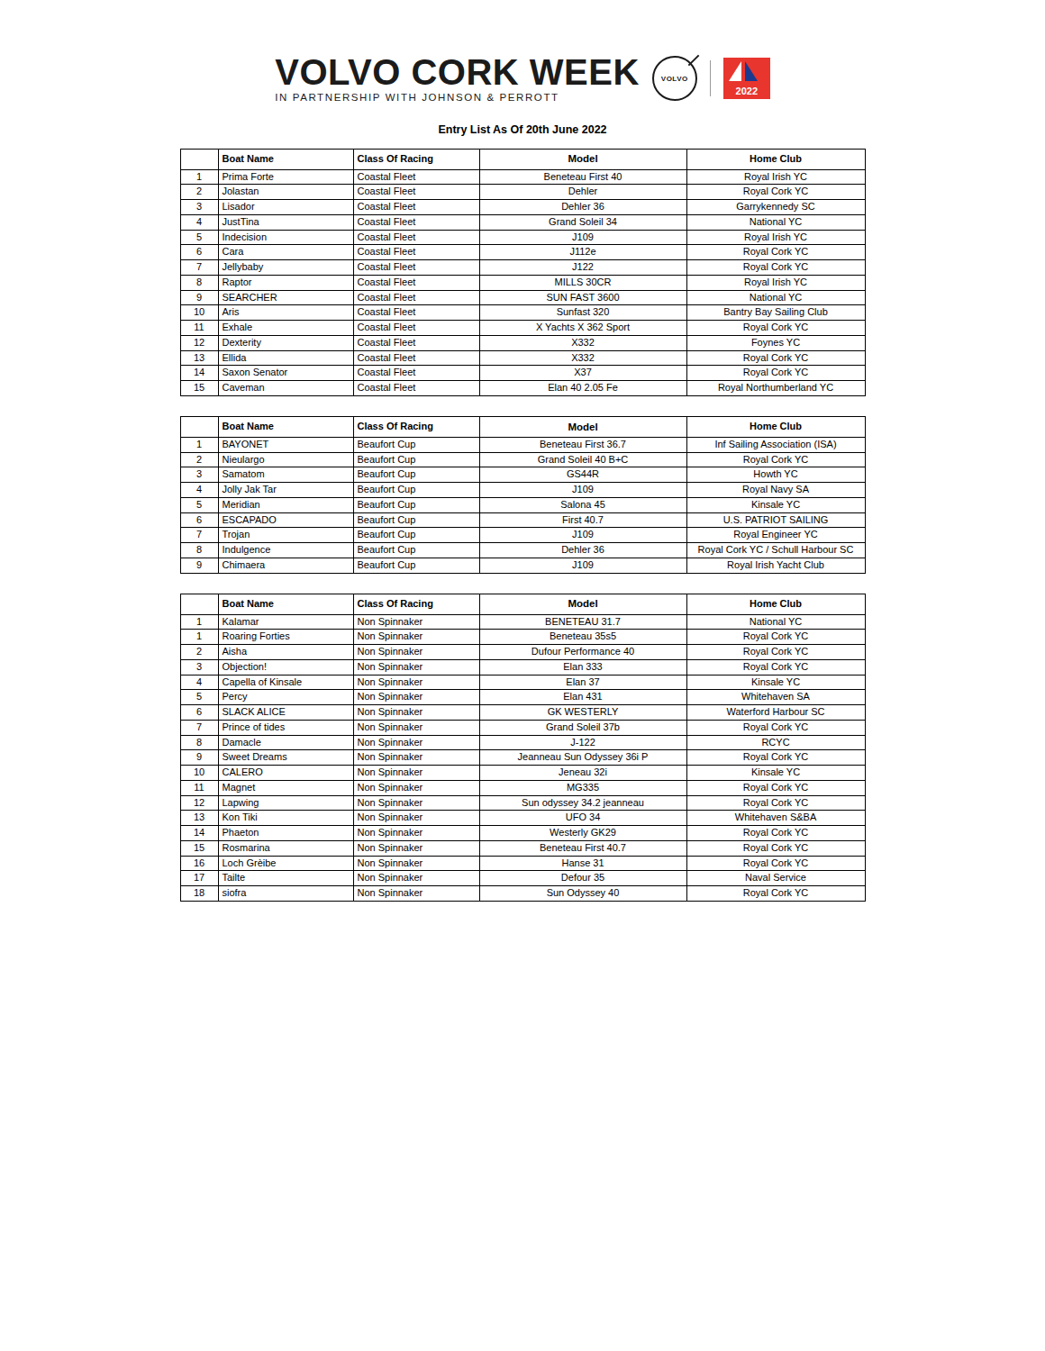VOLVO CORK WEEK
IN PARTNERSHIP WITH JOHNSON & PERROTT
VOLVO
2022
Entry List As Of 20th June 2022
| | Boat Name | Class Of Racing | Model | Home Club |
| --- | --- | --- | --- | --- |
| 1 | Prima Forte | Coastal Fleet | Beneteau First 40 | Royal Irish YC |
| 2 | Jolastan | Coastal Fleet | Dehler | Royal Cork YC |
| 3 | Lisador | Coastal Fleet | Dehler 36 | Garrykennedy SC |
| 4 | JustTina | Coastal Fleet | Grand Soleil 34 | National YC |
| 5 | Indecision | Coastal Fleet | J109 | Royal Irish YC |
| 6 | Cara | Coastal Fleet | J112e | Royal Cork YC |
| 7 | Jellybaby | Coastal Fleet | J122 | Royal Cork YC |
| 8 | Raptor | Coastal Fleet | MILLS 30CR | Royal Irish YC |
| 9 | SEARCHER | Coastal Fleet | SUN FAST 3600 | National YC |
| 10 | Aris | Coastal Fleet | Sunfast 320 | Bantry Bay Sailing Club |
| 11 | Exhale | Coastal Fleet | X Yachts X 362 Sport | Royal Cork YC |
| 12 | Dexterity | Coastal Fleet | X332 | Foynes YC |
| 13 | Ellida | Coastal Fleet | X332 | Royal Cork YC |
| 14 | Saxon Senator | Coastal Fleet | X37 | Royal Cork YC |
| 15 | Caveman | Coastal Fleet | Elan 40 2.05 Fe | Royal Northumberland YC |
| | Boat Name | Class Of Racing | Model | Home Club |
| --- | --- | --- | --- | --- |
| 1 | BAYONET | Beaufort Cup | Beneteau First 36.7 | Inf Sailing Association (ISA) |
| 2 | Nieulargo | Beaufort Cup | Grand Soleil 40 B+C | Royal Cork YC |
| 3 | Samatom | Beaufort Cup | GS44R | Howth YC |
| 4 | Jolly Jak Tar | Beaufort Cup | J109 | Royal Navy SA |
| 5 | Meridian | Beaufort Cup | Salona 45 | Kinsale YC |
| 6 | ESCAPADO | Beaufort Cup | First 40.7 | U.S. PATRIOT SAILING |
| 7 | Trojan | Beaufort Cup | J109 | Royal Engineer YC |
| 8 | Indulgence | Beaufort Cup | Dehler 36 | Royal Cork YC / Schull Harbour SC |
| 9 | Chimaera | Beaufort Cup | J109 | Royal Irish Yacht Club |
| | Boat Name | Class Of Racing | Model | Home Club |
| --- | --- | --- | --- | --- |
| 1 | Kalamar | Non Spinnaker | BENETEAU 31.7 | National YC |
| 1 | Roaring Forties | Non Spinnaker | Beneteau 35s5 | Royal Cork YC |
| 2 | Aisha | Non Spinnaker | Dufour Performance 40 | Royal Cork YC |
| 3 | Objection! | Non Spinnaker | Elan 333 | Royal Cork YC |
| 4 | Capella of Kinsale | Non Spinnaker | Elan 37 | Kinsale YC |
| 5 | Percy | Non Spinnaker | Elan 431 | Whitehaven SA |
| 6 | SLACK ALICE | Non Spinnaker | GK WESTERLY | Waterford Harbour SC |
| 7 | Prince of tides | Non Spinnaker | Grand Soleil 37b | Royal Cork YC |
| 8 | Damacle | Non Spinnaker | J-122 | RCYC |
| 9 | Sweet Dreams | Non Spinnaker | Jeanneau Sun Odyssey 36i P | Royal Cork YC |
| 10 | CALERO | Non Spinnaker | Jeneau 32i | Kinsale YC |
| 11 | Magnet | Non Spinnaker | MG335 | Royal Cork YC |
| 12 | Lapwing | Non Spinnaker | Sun odyssey 34.2 jeanneau | Royal Cork YC |
| 13 | Kon Tiki | Non Spinnaker | UFO 34 | Whitehaven S&BA |
| 14 | Phaeton | Non Spinnaker | Westerly GK29 | Royal Cork YC |
| 15 | Rosmarina | Non Spinnaker | Beneteau First 40.7 | Royal Cork YC |
| 16 | Loch Grèibe | Non Spinnaker | Hanse 31 | Royal Cork YC |
| 17 | Tailte | Non Spinnaker | Defour 35 | Naval Service |
| 18 | siofra | Non Spinnaker | Sun Odyssey 40 | Royal Cork YC |